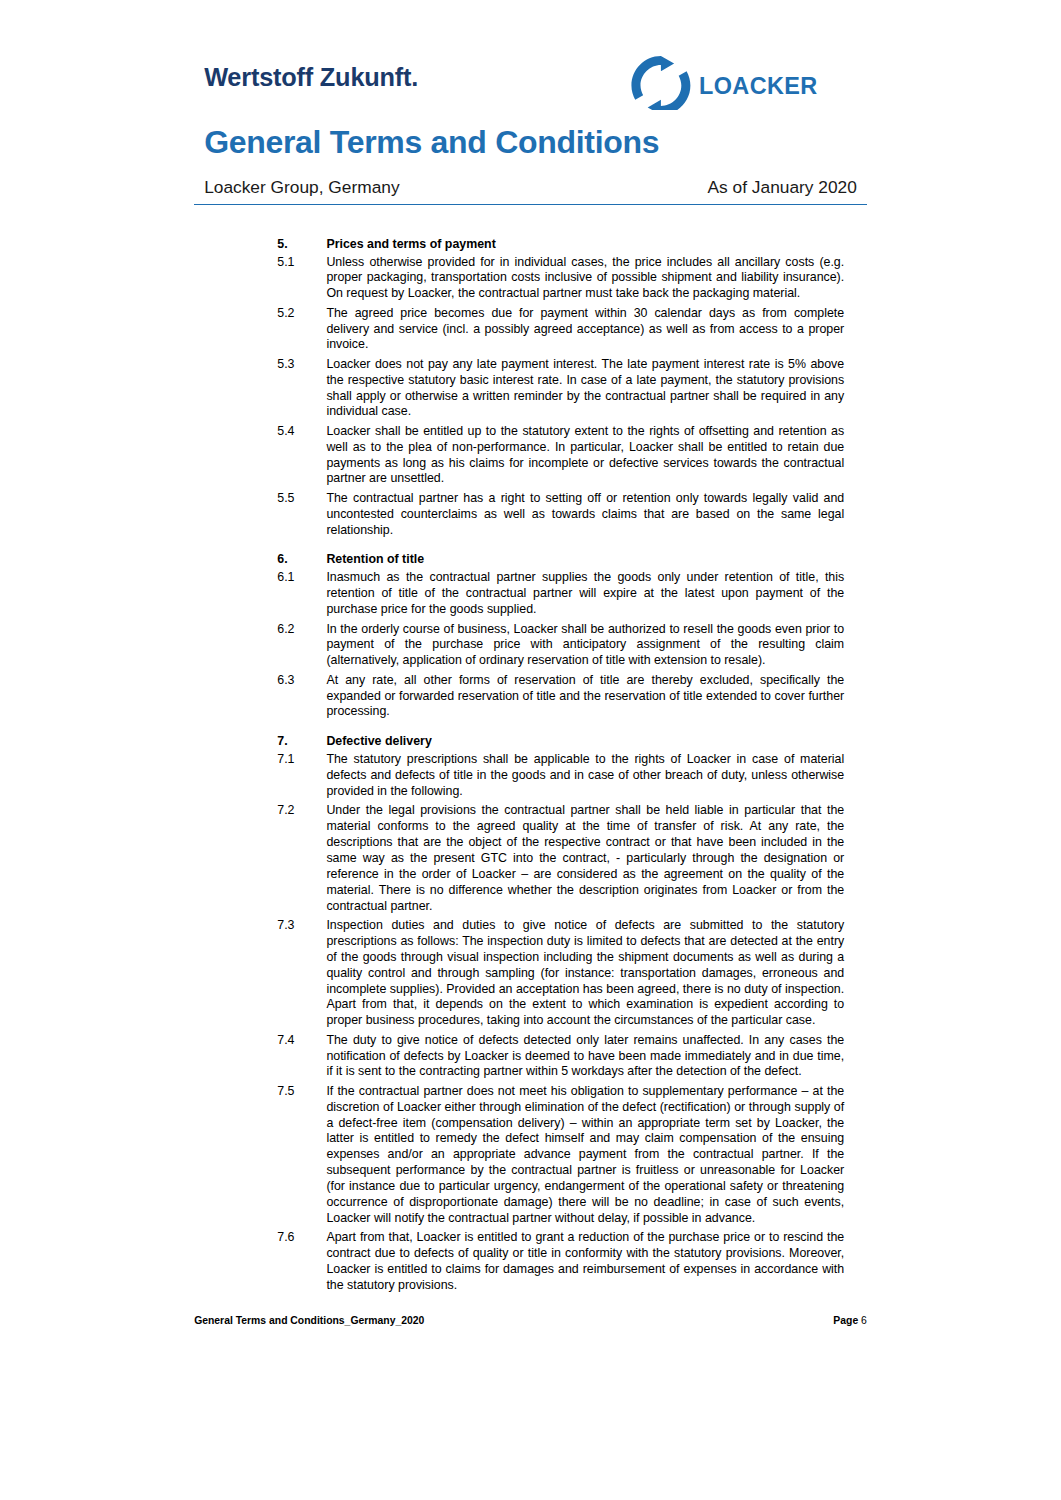Wertstoff Zukunft.
LOACKER
General Terms and Conditions
Loacker Group, Germany
As of January 2020
5. Prices and terms of payment
5.1 Unless otherwise provided for in individual cases, the price includes all ancillary costs (e.g. proper packaging, transportation costs inclusive of possible shipment and liability insurance). On request by Loacker, the contractual partner must take back the packaging material.
5.2 The agreed price becomes due for payment within 30 calendar days as from complete delivery and service (incl. a possibly agreed acceptance) as well as from access to a proper invoice.
5.3 Loacker does not pay any late payment interest. The late payment interest rate is 5% above the respective statutory basic interest rate. In case of a late payment, the statutory provisions shall apply or otherwise a written reminder by the contractual partner shall be required in any individual case.
5.4 Loacker shall be entitled up to the statutory extent to the rights of offsetting and retention as well as to the plea of non-performance. In particular, Loacker shall be entitled to retain due payments as long as his claims for incomplete or defective services towards the contractual partner are unsettled.
5.5 The contractual partner has a right to setting off or retention only towards legally valid and uncontested counterclaims as well as towards claims that are based on the same legal relationship.
6. Retention of title
6.1 Inasmuch as the contractual partner supplies the goods only under retention of title, this retention of title of the contractual partner will expire at the latest upon payment of the purchase price for the goods supplied.
6.2 In the orderly course of business, Loacker shall be authorized to resell the goods even prior to payment of the purchase price with anticipatory assignment of the resulting claim (alternatively, application of ordinary reservation of title with extension to resale).
6.3 At any rate, all other forms of reservation of title are thereby excluded, specifically the expanded or forwarded reservation of title and the reservation of title extended to cover further processing.
7. Defective delivery
7.1 The statutory prescriptions shall be applicable to the rights of Loacker in case of material defects and defects of title in the goods and in case of other breach of duty, unless otherwise provided in the following.
7.2 Under the legal provisions the contractual partner shall be held liable in particular that the material conforms to the agreed quality at the time of transfer of risk. At any rate, the descriptions that are the object of the respective contract or that have been included in the same way as the present GTC into the contract, - particularly through the designation or reference in the order of Loacker – are considered as the agreement on the quality of the material. There is no difference whether the description originates from Loacker or from the contractual partner.
7.3 Inspection duties and duties to give notice of defects are submitted to the statutory prescriptions as follows: The inspection duty is limited to defects that are detected at the entry of the goods through visual inspection including the shipment documents as well as during a quality control and through sampling (for instance: transportation damages, erroneous and incomplete supplies). Provided an acceptation has been agreed, there is no duty of inspection. Apart from that, it depends on the extent to which examination is expedient according to proper business procedures, taking into account the circumstances of the particular case.
7.4 The duty to give notice of defects detected only later remains unaffected. In any cases the notification of defects by Loacker is deemed to have been made immediately and in due time, if it is sent to the contracting partner within 5 workdays after the detection of the defect.
7.5 If the contractual partner does not meet his obligation to supplementary performance – at the discretion of Loacker either through elimination of the defect (rectification) or through supply of a defect-free item (compensation delivery) – within an appropriate term set by Loacker, the latter is entitled to remedy the defect himself and may claim compensation of the ensuing expenses and/or an appropriate advance payment from the contractual partner. If the subsequent performance by the contractual partner is fruitless or unreasonable for Loacker (for instance due to particular urgency, endangerment of the operational safety or threatening occurrence of disproportionate damage) there will be no deadline; in case of such events, Loacker will notify the contractual partner without delay, if possible in advance.
7.6 Apart from that, Loacker is entitled to grant a reduction of the purchase price or to rescind the contract due to defects of quality or title in conformity with the statutory provisions. Moreover, Loacker is entitled to claims for damages and reimbursement of expenses in accordance with the statutory provisions.
General Terms and Conditions_Germany_2020
Page 6